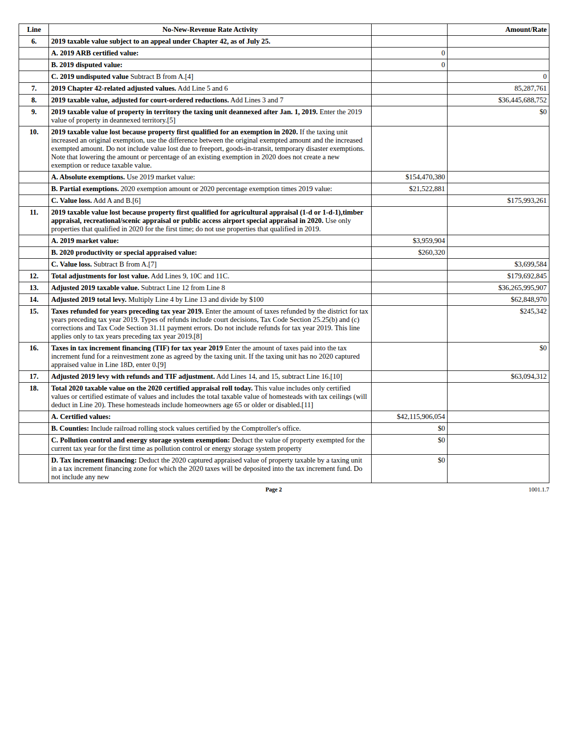| Line | No-New-Revenue Rate Activity | | Amount/Rate |
| --- | --- | --- | --- |
| 6. | 2019 taxable value subject to an appeal under Chapter 42, as of July 25. | | |
| | A. 2019 ARB certified value: | 0 | |
| | B. 2019 disputed value: | 0 | |
| | C. 2019 undisputed value Subtract B from A.[4] | | 0 |
| 7. | 2019 Chapter 42-related adjusted values. Add Line 5 and 6 | | 85,287,761 |
| 8. | 2019 taxable value, adjusted for court-ordered reductions. Add Lines 3 and 7 | | $36,445,688,752 |
| 9. | 2019 taxable value of property in territory the taxing unit deannexed after Jan. 1, 2019. Enter the 2019 value of property in deannexed territory.[5] | | $0 |
| 10. | 2019 taxable value lost because property first qualified for an exemption in 2020. If the taxing unit increased an original exemption, use the difference between the original exempted amount and the increased exempted amount. Do not include value lost due to freeport, goods-in-transit, temporary disaster exemptions. Note that lowering the amount or percentage of an existing exemption in 2020 does not create a new exemption or reduce taxable value. | | |
| | A. Absolute exemptions. Use 2019 market value: | $154,470,380 | |
| | B. Partial exemptions. 2020 exemption amount or 2020 percentage exemption times 2019 value: | $21,522,881 | |
| | C. Value loss. Add A and B.[6] | | $175,993,261 |
| 11. | 2019 taxable value lost because property first qualified for agricultural appraisal (1-d or 1-d-1),timber appraisal, recreational/scenic appraisal or public access airport special appraisal in 2020. Use only properties that qualified in 2020 for the first time; do not use properties that qualified in 2019. | | |
| | A. 2019 market value: | $3,959,904 | |
| | B. 2020 productivity or special appraised value: | $260,320 | |
| | C. Value loss. Subtract B from A.[7] | | $3,699,584 |
| 12. | Total adjustments for lost value. Add Lines 9, 10C and 11C. | | $179,692,845 |
| 13. | Adjusted 2019 taxable value. Subtract Line 12 from Line 8 | | $36,265,995,907 |
| 14. | Adjusted 2019 total levy. Multiply Line 4 by Line 13 and divide by $100 | | $62,848,970 |
| 15. | Taxes refunded for years preceding tax year 2019. Enter the amount of taxes refunded by the district for tax years preceding tax year 2019. Types of refunds include court decisions, Tax Code Section 25.25(b) and (c) corrections and Tax Code Section 31.11 payment errors. Do not include refunds for tax year 2019. This line applies only to tax years preceding tax year 2019.[8] | | $245,342 |
| 16. | Taxes in tax increment financing (TIF) for tax year 2019 Enter the amount of taxes paid into the tax increment fund for a reinvestment zone as agreed by the taxing unit. If the taxing unit has no 2020 captured appraised value in Line 18D, enter 0.[9] | | $0 |
| 17. | Adjusted 2019 levy with refunds and TIF adjustment. Add Lines 14, and 15, subtract Line 16.[10] | | $63,094,312 |
| 18. | Total 2020 taxable value on the 2020 certified appraisal roll today. This value includes only certified values or certified estimate of values and includes the total taxable value of homesteads with tax ceilings (will deduct in Line 20). These homesteads include homeowners age 65 or older or disabled.[11] | | |
| | A. Certified values: | $42,115,906,054 | |
| | B. Counties: Include railroad rolling stock values certified by the Comptroller's office. | $0 | |
| | C. Pollution control and energy storage system exemption: Deduct the value of property exempted for the current tax year for the first time as pollution control or energy storage system property | $0 | |
| | D. Tax increment financing: Deduct the 2020 captured appraised value of property taxable by a taxing unit in a tax increment financing zone for which the 2020 taxes will be deposited into the tax increment fund. Do not include any new | $0 | |
Page 2
1001.1.7